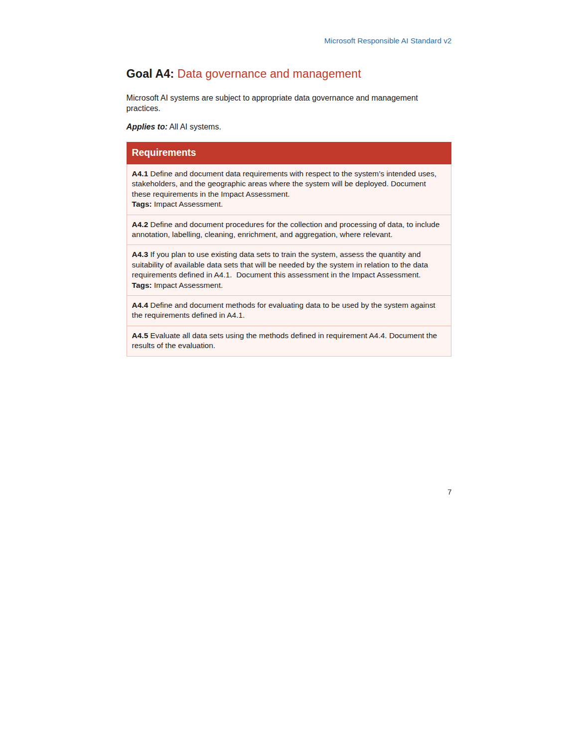Microsoft Responsible AI Standard v2
Goal A4: Data governance and management
Microsoft AI systems are subject to appropriate data governance and management practices.
Applies to: All AI systems.
| Requirements |
| --- |
| A4.1 Define and document data requirements with respect to the system’s intended uses, stakeholders, and the geographic areas where the system will be deployed. Document these requirements in the Impact Assessment. Tags: Impact Assessment. |
| A4.2 Define and document procedures for the collection and processing of data, to include annotation, labelling, cleaning, enrichment, and aggregation, where relevant. |
| A4.3 If you plan to use existing data sets to train the system, assess the quantity and suitability of available data sets that will be needed by the system in relation to the data requirements defined in A4.1. Document this assessment in the Impact Assessment. Tags: Impact Assessment. |
| A4.4 Define and document methods for evaluating data to be used by the system against the requirements defined in A4.1. |
| A4.5 Evaluate all data sets using the methods defined in requirement A4.4. Document the results of the evaluation. |
7